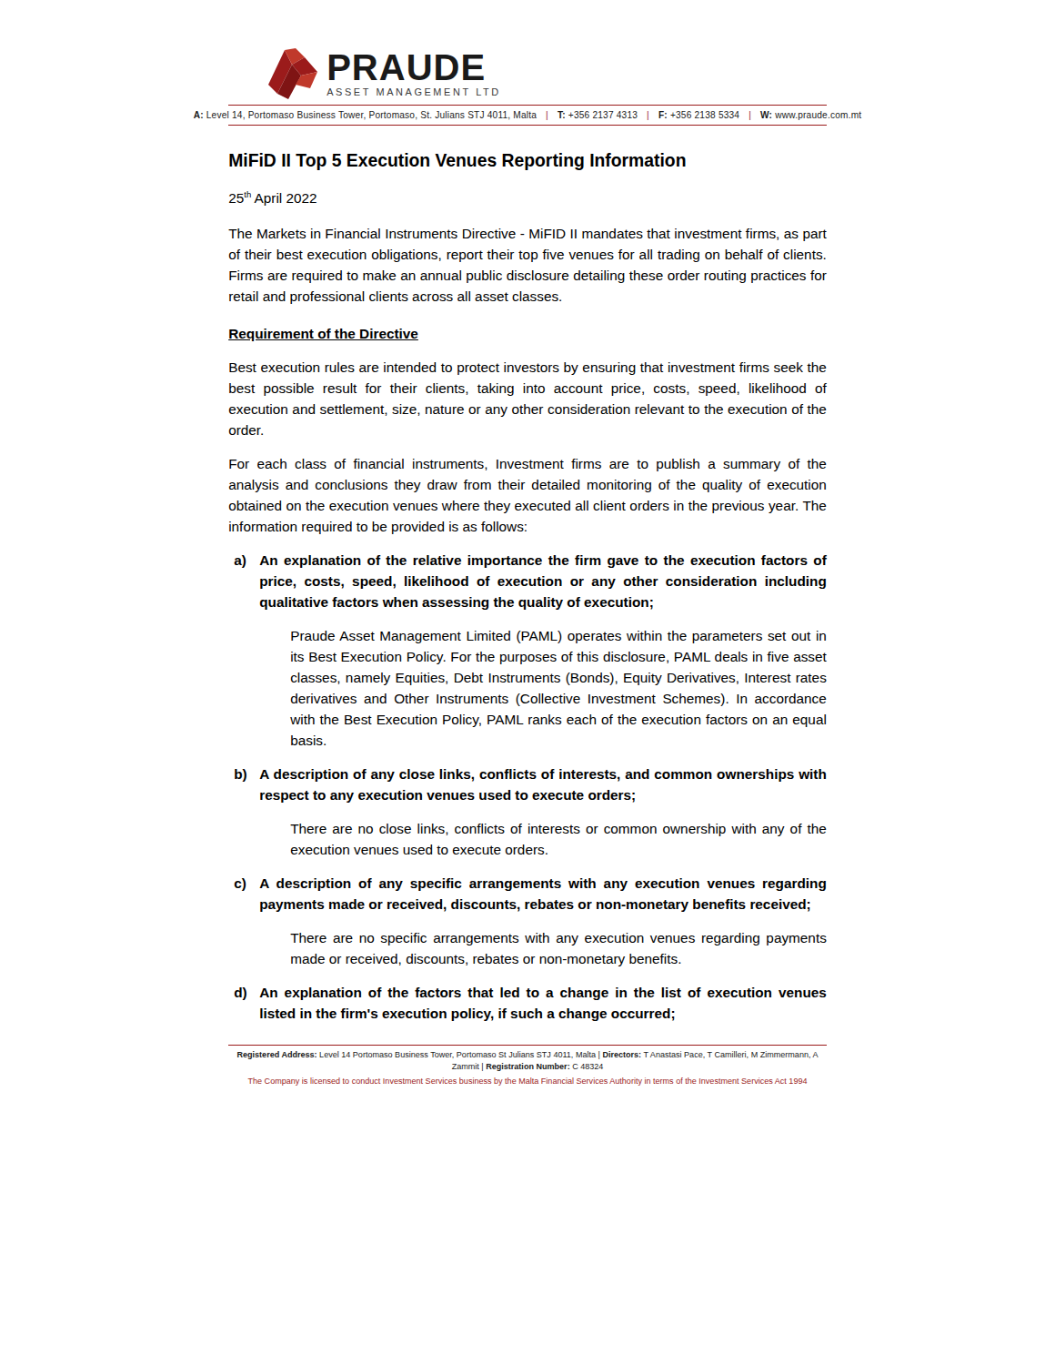PRAUDE
ASSET MANAGEMENT LTD
A: Level 14, Portomaso Business Tower, Portomaso, St. Julians STJ 4011, Malta | T: +356 2137 4313 | F: +356 2138 5334 | W: www.praude.com.mt
MiFiD II Top 5 Execution Venues Reporting Information
25th April 2022
The Markets in Financial Instruments Directive - MiFID II mandates that investment firms, as part of their best execution obligations, report their top five venues for all trading on behalf of clients. Firms are required to make an annual public disclosure detailing these order routing practices for retail and professional clients across all asset classes.
Requirement of the Directive
Best execution rules are intended to protect investors by ensuring that investment firms seek the best possible result for their clients, taking into account price, costs, speed, likelihood of execution and settlement, size, nature or any other consideration relevant to the execution of the order.
For each class of financial instruments, Investment firms are to publish a summary of the analysis and conclusions they draw from their detailed monitoring of the quality of execution obtained on the execution venues where they executed all client orders in the previous year. The information required to be provided is as follows:
a)
An explanation of the relative importance the firm gave to the execution factors of price, costs, speed, likelihood of execution or any other consideration including qualitative factors when assessing the quality of execution;
Praude Asset Management Limited (PAML) operates within the parameters set out in its Best Execution Policy. For the purposes of this disclosure, PAML deals in five asset classes, namely Equities, Debt Instruments (Bonds), Equity Derivatives, Interest rates derivatives and Other Instruments (Collective Investment Schemes). In accordance with the Best Execution Policy, PAML ranks each of the execution factors on an equal basis.
b)
A description of any close links, conflicts of interests, and common ownerships with respect to any execution venues used to execute orders;
There are no close links, conflicts of interests or common ownership with any of the execution venues used to execute orders.
c)
A description of any specific arrangements with any execution venues regarding payments made or received, discounts, rebates or non-monetary benefits received;
There are no specific arrangements with any execution venues regarding payments made or received, discounts, rebates or non-monetary benefits.
d)
An explanation of the factors that led to a change in the list of execution venues listed in the firm's execution policy, if such a change occurred;
Registered Address: Level 14 Portomaso Business Tower, Portomaso St Julians STJ 4011, Malta | Directors: T Anastasi Pace, T Camilleri, M Zimmermann, A Zammit | Registration Number: C 48324
The Company is licensed to conduct Investment Services business by the Malta Financial Services Authority in terms of the Investment Services Act 1994